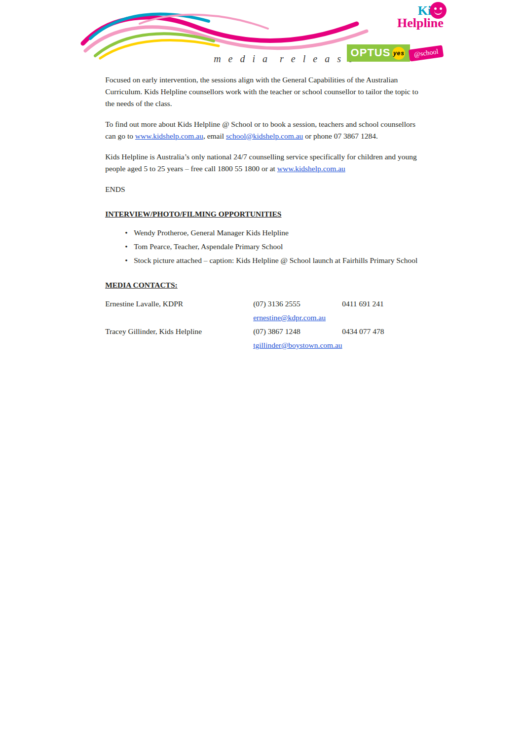m e d i a r e l e a s e
Kids Helpline
OPTUSyes @school
Focused on early intervention, the sessions align with the General Capabilities of the Australian Curriculum. Kids Helpline counsellors work with the teacher or school counsellor to tailor the topic to the needs of the class.
To find out more about Kids Helpline @ School or to book a session, teachers and school counsellors can go to www.kidshelp.com.au, email school@kidshelp.com.au or phone 07 3867 1284.
Kids Helpline is Australia’s only national 24/7 counselling service specifically for children and young people aged 5 to 25 years – free call 1800 55 1800 or at www.kidshelp.com.au
ENDS
INTERVIEW/PHOTO/FILMING OPPORTUNITIES
Wendy Protheroe, General Manager Kids Helpline
Tom Pearce, Teacher, Aspendale Primary School
Stock picture attached – caption: Kids Helpline @ School launch at Fairhills Primary School
MEDIA CONTACTS:
| Ernestine Lavalle, KDPR | (07) 3136 2555 | 0411 691 241 |
| | ernestine@kdpr.com.au |
| Tracey Gillinder, Kids Helpline | (07) 3867 1248 | 0434 077 478 |
| | tgillinder@boystown.com.au |